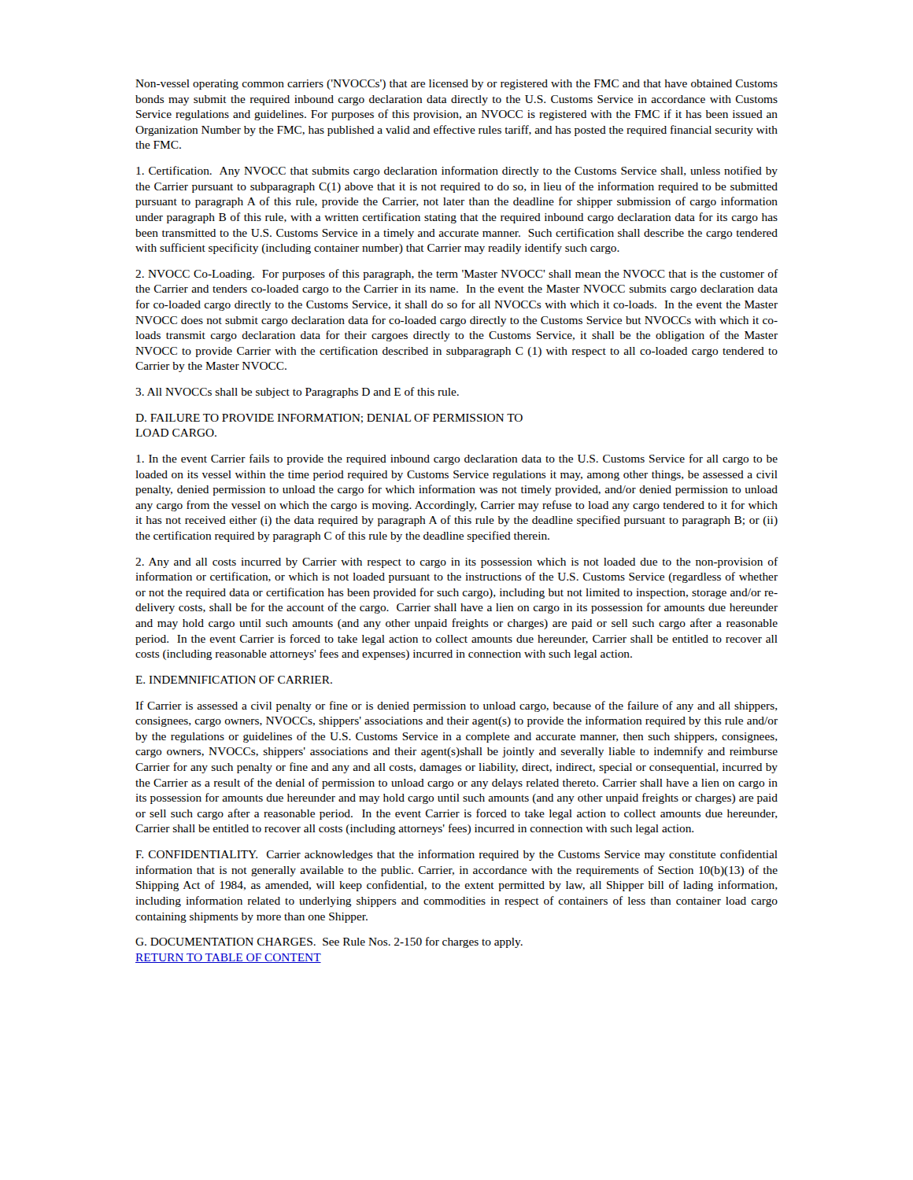Non-vessel operating common carriers ('NVOCCs') that are licensed by or registered with the FMC and that have obtained Customs bonds may submit the required inbound cargo declaration data directly to the U.S. Customs Service in accordance with Customs Service regulations and guidelines. For purposes of this provision, an NVOCC is registered with the FMC if it has been issued an Organization Number by the FMC, has published a valid and effective rules tariff, and has posted the required financial security with the FMC.
1. Certification. Any NVOCC that submits cargo declaration information directly to the Customs Service shall, unless notified by the Carrier pursuant to subparagraph C(1) above that it is not required to do so, in lieu of the information required to be submitted pursuant to paragraph A of this rule, provide the Carrier, not later than the deadline for shipper submission of cargo information under paragraph B of this rule, with a written certification stating that the required inbound cargo declaration data for its cargo has been transmitted to the U.S. Customs Service in a timely and accurate manner. Such certification shall describe the cargo tendered with sufficient specificity (including container number) that Carrier may readily identify such cargo.
2. NVOCC Co-Loading. For purposes of this paragraph, the term 'Master NVOCC' shall mean the NVOCC that is the customer of the Carrier and tenders co-loaded cargo to the Carrier in its name. In the event the Master NVOCC submits cargo declaration data for co-loaded cargo directly to the Customs Service, it shall do so for all NVOCCs with which it co-loads. In the event the Master NVOCC does not submit cargo declaration data for co-loaded cargo directly to the Customs Service but NVOCCs with which it co-loads transmit cargo declaration data for their cargoes directly to the Customs Service, it shall be the obligation of the Master NVOCC to provide Carrier with the certification described in subparagraph C (1) with respect to all co-loaded cargo tendered to Carrier by the Master NVOCC.
3. All NVOCCs shall be subject to Paragraphs D and E of this rule.
D. FAILURE TO PROVIDE INFORMATION; DENIAL OF PERMISSION TO
LOAD CARGO.
1. In the event Carrier fails to provide the required inbound cargo declaration data to the U.S. Customs Service for all cargo to be loaded on its vessel within the time period required by Customs Service regulations it may, among other things, be assessed a civil penalty, denied permission to unload the cargo for which information was not timely provided, and/or denied permission to unload any cargo from the vessel on which the cargo is moving. Accordingly, Carrier may refuse to load any cargo tendered to it for which it has not received either (i) the data required by paragraph A of this rule by the deadline specified pursuant to paragraph B; or (ii) the certification required by paragraph C of this rule by the deadline specified therein.
2. Any and all costs incurred by Carrier with respect to cargo in its possession which is not loaded due to the non-provision of information or certification, or which is not loaded pursuant to the instructions of the U.S. Customs Service (regardless of whether or not the required data or certification has been provided for such cargo), including but not limited to inspection, storage and/or re-delivery costs, shall be for the account of the cargo. Carrier shall have a lien on cargo in its possession for amounts due hereunder and may hold cargo until such amounts (and any other unpaid freights or charges) are paid or sell such cargo after a reasonable period. In the event Carrier is forced to take legal action to collect amounts due hereunder, Carrier shall be entitled to recover all costs (including reasonable attorneys' fees and expenses) incurred in connection with such legal action.
E. INDEMNIFICATION OF CARRIER.
If Carrier is assessed a civil penalty or fine or is denied permission to unload cargo, because of the failure of any and all shippers, consignees, cargo owners, NVOCCs, shippers' associations and their agent(s) to provide the information required by this rule and/or by the regulations or guidelines of the U.S. Customs Service in a complete and accurate manner, then such shippers, consignees, cargo owners, NVOCCs, shippers' associations and their agent(s)shall be jointly and severally liable to indemnify and reimburse Carrier for any such penalty or fine and any and all costs, damages or liability, direct, indirect, special or consequential, incurred by the Carrier as a result of the denial of permission to unload cargo or any delays related thereto. Carrier shall have a lien on cargo in its possession for amounts due hereunder and may hold cargo until such amounts (and any other unpaid freights or charges) are paid or sell such cargo after a reasonable period. In the event Carrier is forced to take legal action to collect amounts due hereunder, Carrier shall be entitled to recover all costs (including attorneys' fees) incurred in connection with such legal action.
F. CONFIDENTIALITY. Carrier acknowledges that the information required by the Customs Service may constitute confidential information that is not generally available to the public. Carrier, in accordance with the requirements of Section 10(b)(13) of the Shipping Act of 1984, as amended, will keep confidential, to the extent permitted by law, all Shipper bill of lading information, including information related to underlying shippers and commodities in respect of containers of less than container load cargo containing shipments by more than one Shipper.
G. DOCUMENTATION CHARGES. See Rule Nos. 2-150 for charges to apply.
RETURN TO TABLE OF CONTENT